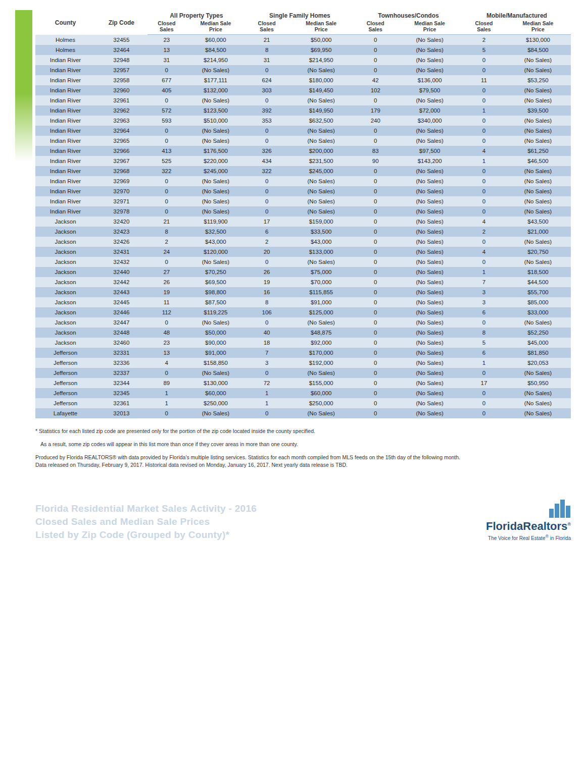| County | Zip Code | All Property Types | Single Family Homes | Townhouses/Condos | Mobile/Manufactured |
| --- | --- | --- | --- | --- | --- |
| Closed Sales | Median Sale Price | Closed Sales | Median Sale Price | Closed Sales | Median Sale Price | Closed Sales | Median Sale Price |
| Holmes | 32455 | 23 | $60,000 | 21 | $50,000 | 0 | (No Sales) | 2 | $130,000 |
| Holmes | 32464 | 13 | $84,500 | 8 | $69,950 | 0 | (No Sales) | 5 | $84,500 |
| Indian River | 32948 | 31 | $214,950 | 31 | $214,950 | 0 | (No Sales) | 0 | (No Sales) |
| Indian River | 32957 | 0 | (No Sales) | 0 | (No Sales) | 0 | (No Sales) | 0 | (No Sales) |
| Indian River | 32958 | 677 | $177,111 | 624 | $180,000 | 42 | $136,000 | 11 | $53,250 |
| Indian River | 32960 | 405 | $132,000 | 303 | $149,450 | 102 | $79,500 | 0 | (No Sales) |
| Indian River | 32961 | 0 | (No Sales) | 0 | (No Sales) | 0 | (No Sales) | 0 | (No Sales) |
| Indian River | 32962 | 572 | $123,500 | 392 | $149,950 | 179 | $72,000 | 1 | $39,500 |
| Indian River | 32963 | 593 | $510,000 | 353 | $632,500 | 240 | $340,000 | 0 | (No Sales) |
| Indian River | 32964 | 0 | (No Sales) | 0 | (No Sales) | 0 | (No Sales) | 0 | (No Sales) |
| Indian River | 32965 | 0 | (No Sales) | 0 | (No Sales) | 0 | (No Sales) | 0 | (No Sales) |
| Indian River | 32966 | 413 | $176,500 | 326 | $200,000 | 83 | $97,500 | 4 | $61,250 |
| Indian River | 32967 | 525 | $220,000 | 434 | $231,500 | 90 | $143,200 | 1 | $46,500 |
| Indian River | 32968 | 322 | $245,000 | 322 | $245,000 | 0 | (No Sales) | 0 | (No Sales) |
| Indian River | 32969 | 0 | (No Sales) | 0 | (No Sales) | 0 | (No Sales) | 0 | (No Sales) |
| Indian River | 32970 | 0 | (No Sales) | 0 | (No Sales) | 0 | (No Sales) | 0 | (No Sales) |
| Indian River | 32971 | 0 | (No Sales) | 0 | (No Sales) | 0 | (No Sales) | 0 | (No Sales) |
| Indian River | 32978 | 0 | (No Sales) | 0 | (No Sales) | 0 | (No Sales) | 0 | (No Sales) |
| Jackson | 32420 | 21 | $119,900 | 17 | $159,000 | 0 | (No Sales) | 4 | $43,500 |
| Jackson | 32423 | 8 | $32,500 | 6 | $33,500 | 0 | (No Sales) | 2 | $21,000 |
| Jackson | 32426 | 2 | $43,000 | 2 | $43,000 | 0 | (No Sales) | 0 | (No Sales) |
| Jackson | 32431 | 24 | $120,000 | 20 | $133,000 | 0 | (No Sales) | 4 | $20,750 |
| Jackson | 32432 | 0 | (No Sales) | 0 | (No Sales) | 0 | (No Sales) | 0 | (No Sales) |
| Jackson | 32440 | 27 | $70,250 | 26 | $75,000 | 0 | (No Sales) | 1 | $18,500 |
| Jackson | 32442 | 26 | $69,500 | 19 | $70,000 | 0 | (No Sales) | 7 | $44,500 |
| Jackson | 32443 | 19 | $98,800 | 16 | $115,855 | 0 | (No Sales) | 3 | $55,700 |
| Jackson | 32445 | 11 | $87,500 | 8 | $91,000 | 0 | (No Sales) | 3 | $85,000 |
| Jackson | 32446 | 112 | $119,225 | 106 | $125,000 | 0 | (No Sales) | 6 | $33,000 |
| Jackson | 32447 | 0 | (No Sales) | 0 | (No Sales) | 0 | (No Sales) | 0 | (No Sales) |
| Jackson | 32448 | 48 | $50,000 | 40 | $48,875 | 0 | (No Sales) | 8 | $52,250 |
| Jackson | 32460 | 23 | $90,000 | 18 | $92,000 | 0 | (No Sales) | 5 | $45,000 |
| Jefferson | 32331 | 13 | $91,000 | 7 | $170,000 | 0 | (No Sales) | 6 | $81,850 |
| Jefferson | 32336 | 4 | $158,850 | 3 | $192,000 | 0 | (No Sales) | 1 | $20,053 |
| Jefferson | 32337 | 0 | (No Sales) | 0 | (No Sales) | 0 | (No Sales) | 0 | (No Sales) |
| Jefferson | 32344 | 89 | $130,000 | 72 | $155,000 | 0 | (No Sales) | 17 | $50,950 |
| Jefferson | 32345 | 1 | $60,000 | 1 | $60,000 | 0 | (No Sales) | 0 | (No Sales) |
| Jefferson | 32361 | 1 | $250,000 | 1 | $250,000 | 0 | (No Sales) | 0 | (No Sales) |
| Lafayette | 32013 | 0 | (No Sales) | 0 | (No Sales) | 0 | (No Sales) | 0 | (No Sales) |
* Statistics for each listed zip code are presented only for the portion of the zip code located inside the county specified.
As a result, some zip codes will appear in this list more than once if they cover areas in more than one county.
Produced by Florida REALTORS® with data provided by Florida's multiple listing services. Statistics for each month compiled from MLS feeds on the 15th day of the following month.
Data released on Thursday, February 9, 2017. Historical data revised on Monday, January 16, 2017. Next yearly data release is TBD.
Florida Residential Market Sales Activity - 2016
Closed Sales and Median Sale Prices
Listed by Zip Code (Grouped by County)*
FloridaRealtors®
The Voice for Real Estate® in Florida